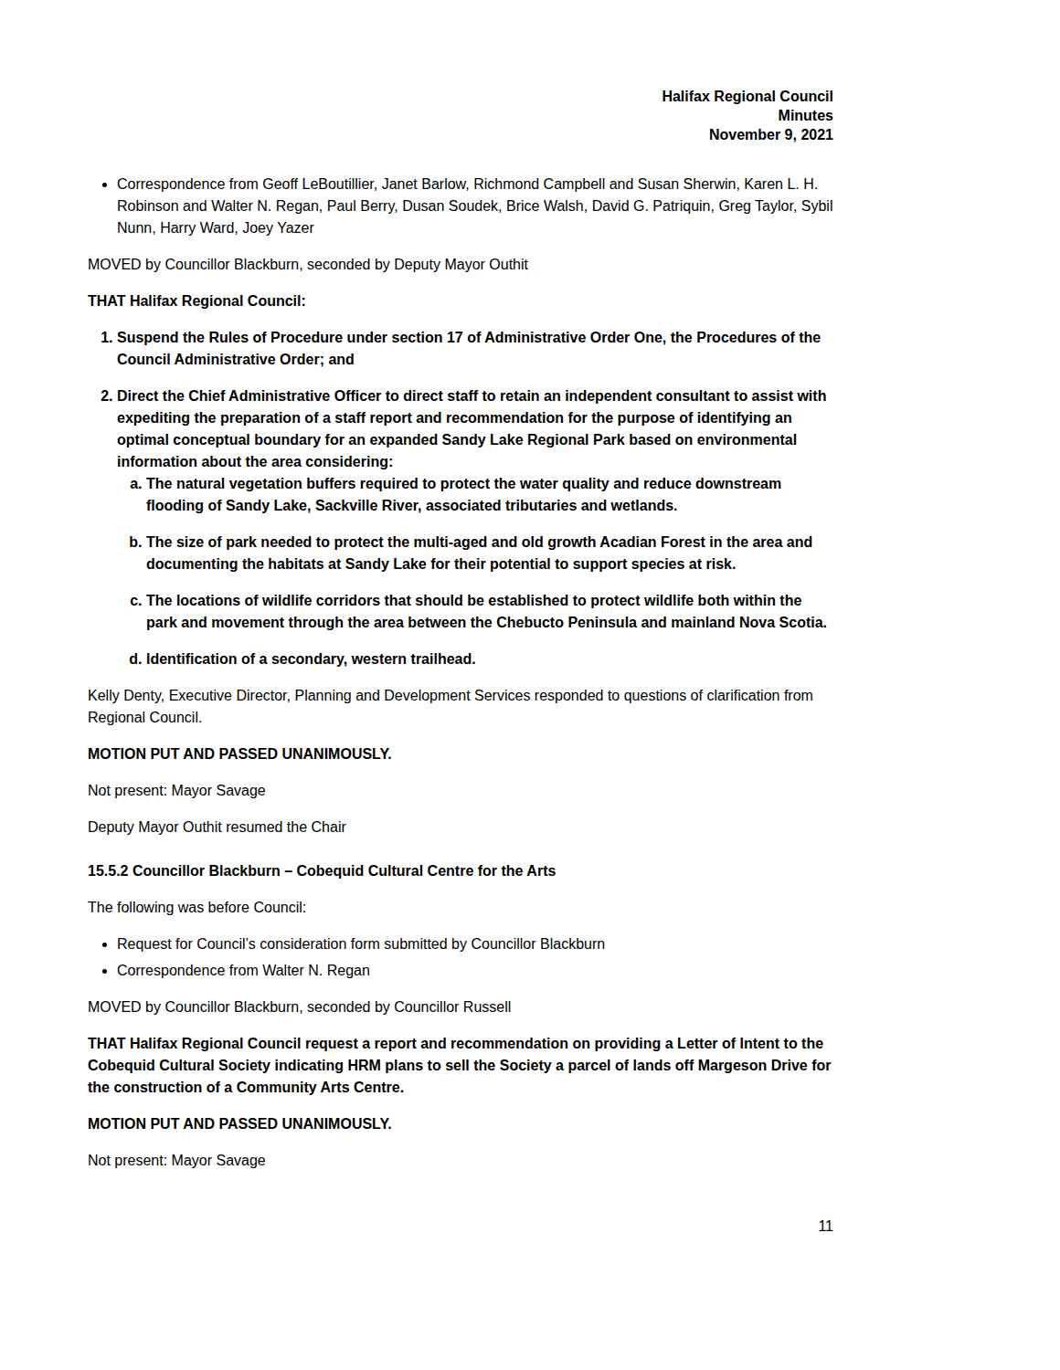Halifax Regional Council
Minutes
November 9, 2021
Correspondence from Geoff LeBoutillier, Janet Barlow, Richmond Campbell and Susan Sherwin, Karen L. H. Robinson and Walter N. Regan, Paul Berry, Dusan Soudek, Brice Walsh, David G. Patriquin, Greg Taylor, Sybil Nunn, Harry Ward, Joey Yazer
MOVED by Councillor Blackburn, seconded by Deputy Mayor Outhit
THAT Halifax Regional Council:
Suspend the Rules of Procedure under section 17 of Administrative Order One, the Procedures of the Council Administrative Order; and
Direct the Chief Administrative Officer to direct staff to retain an independent consultant to assist with expediting the preparation of a staff report and recommendation for the purpose of identifying an optimal conceptual boundary for an expanded Sandy Lake Regional Park based on environmental information about the area considering:
The natural vegetation buffers required to protect the water quality and reduce downstream flooding of Sandy Lake, Sackville River, associated tributaries and wetlands.
The size of park needed to protect the multi-aged and old growth Acadian Forest in the area and documenting the habitats at Sandy Lake for their potential to support species at risk.
The locations of wildlife corridors that should be established to protect wildlife both within the park and movement through the area between the Chebucto Peninsula and mainland Nova Scotia.
Identification of a secondary, western trailhead.
Kelly Denty, Executive Director, Planning and Development Services responded to questions of clarification from Regional Council.
MOTION PUT AND PASSED UNANIMOUSLY.
Not present: Mayor Savage
Deputy Mayor Outhit resumed the Chair
15.5.2 Councillor Blackburn – Cobequid Cultural Centre for the Arts
The following was before Council:
Request for Council’s consideration form submitted by Councillor Blackburn
Correspondence from Walter N. Regan
MOVED by Councillor Blackburn, seconded by Councillor Russell
THAT Halifax Regional Council request a report and recommendation on providing a Letter of Intent to the Cobequid Cultural Society indicating HRM plans to sell the Society a parcel of lands off Margeson Drive for the construction of a Community Arts Centre.
MOTION PUT AND PASSED UNANIMOUSLY.
Not present: Mayor Savage
11